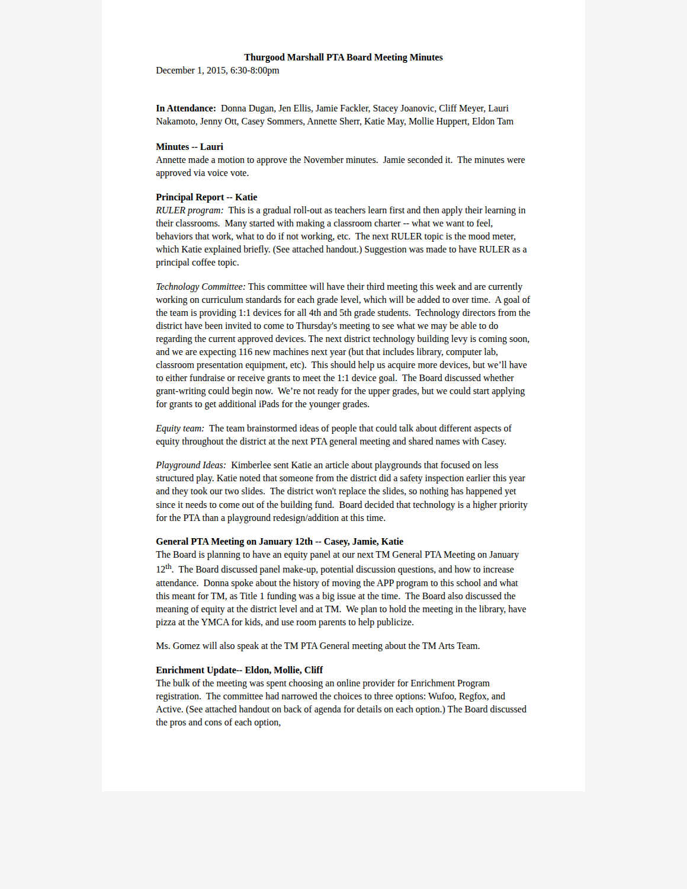Thurgood Marshall PTA Board Meeting Minutes
December 1, 2015, 6:30-8:00pm
In Attendance: Donna Dugan, Jen Ellis, Jamie Fackler, Stacey Joanovic, Cliff Meyer, Lauri Nakamoto, Jenny Ott, Casey Sommers, Annette Sherr, Katie May, Mollie Huppert, Eldon Tam
Minutes -- Lauri
Annette made a motion to approve the November minutes. Jamie seconded it. The minutes were approved via voice vote.
Principal Report -- Katie
RULER program: This is a gradual roll-out as teachers learn first and then apply their learning in their classrooms. Many started with making a classroom charter -- what we want to feel, behaviors that work, what to do if not working, etc. The next RULER topic is the mood meter, which Katie explained briefly. (See attached handout.) Suggestion was made to have RULER as a principal coffee topic.
Technology Committee: This committee will have their third meeting this week and are currently working on curriculum standards for each grade level, which will be added to over time. A goal of the team is providing 1:1 devices for all 4th and 5th grade students. Technology directors from the district have been invited to come to Thursday's meeting to see what we may be able to do regarding the current approved devices. The next district technology building levy is coming soon, and we are expecting 116 new machines next year (but that includes library, computer lab, classroom presentation equipment, etc). This should help us acquire more devices, but we’ll have to either fundraise or receive grants to meet the 1:1 device goal. The Board discussed whether grant-writing could begin now. We’re not ready for the upper grades, but we could start applying for grants to get additional iPads for the younger grades.
Equity team: The team brainstormed ideas of people that could talk about different aspects of equity throughout the district at the next PTA general meeting and shared names with Casey.
Playground Ideas: Kimberlee sent Katie an article about playgrounds that focused on less structured play. Katie noted that someone from the district did a safety inspection earlier this year and they took our two slides. The district won't replace the slides, so nothing has happened yet since it needs to come out of the building fund. Board decided that technology is a higher priority for the PTA than a playground redesign/addition at this time.
General PTA Meeting on January 12th -- Casey, Jamie, Katie
The Board is planning to have an equity panel at our next TM General PTA Meeting on January 12th. The Board discussed panel make-up, potential discussion questions, and how to increase attendance. Donna spoke about the history of moving the APP program to this school and what this meant for TM, as Title 1 funding was a big issue at the time. The Board also discussed the meaning of equity at the district level and at TM. We plan to hold the meeting in the library, have pizza at the YMCA for kids, and use room parents to help publicize.
Ms. Gomez will also speak at the TM PTA General meeting about the TM Arts Team.
Enrichment Update-- Eldon, Mollie, Cliff
The bulk of the meeting was spent choosing an online provider for Enrichment Program registration. The committee had narrowed the choices to three options: Wufoo, Regfox, and Active. (See attached handout on back of agenda for details on each option.) The Board discussed the pros and cons of each option,